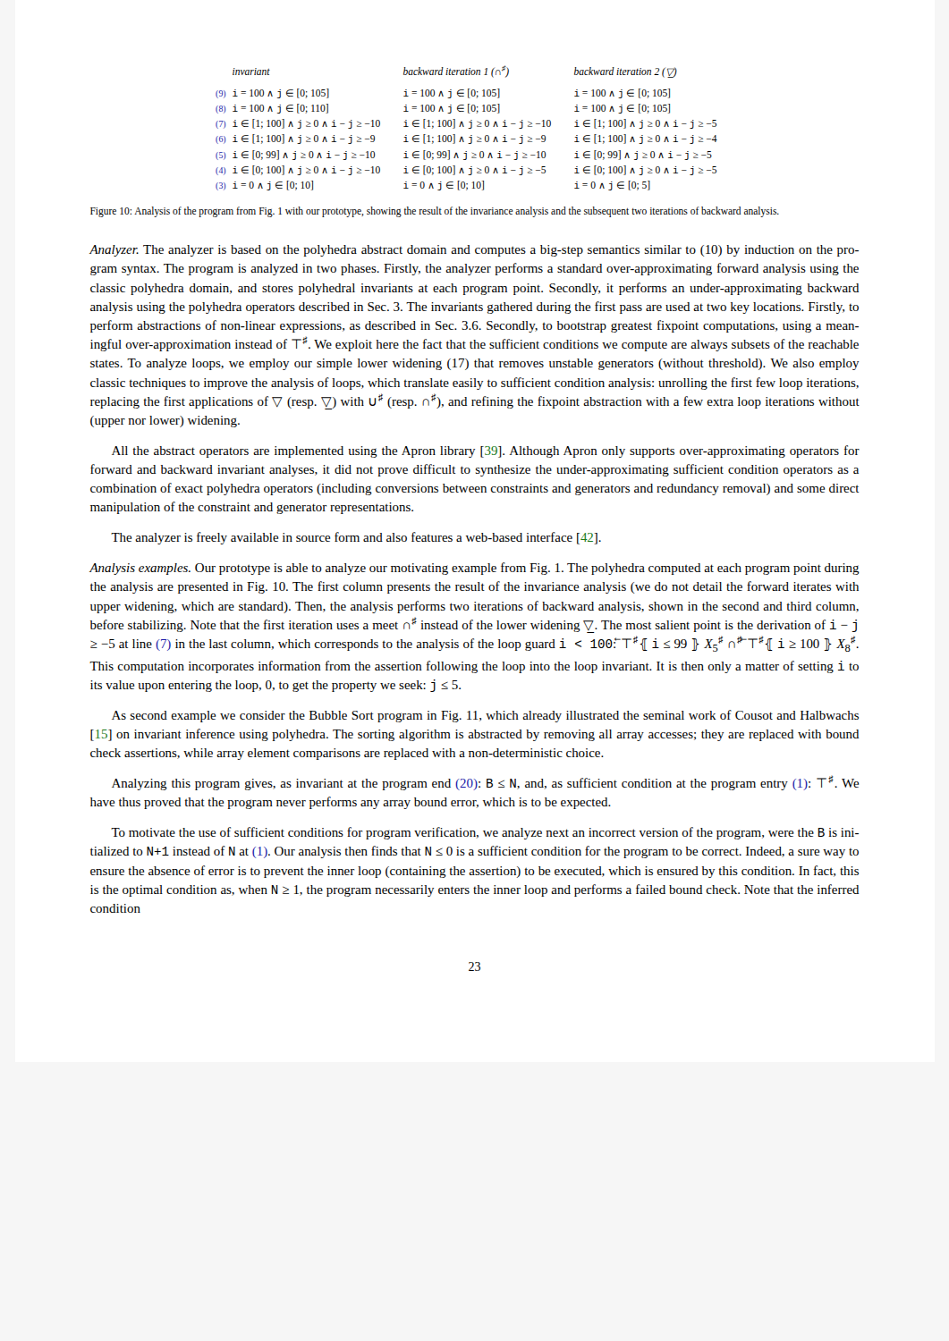| | invariant | backward iteration 1 (∩ ♯ ) | backward iteration 2 (▽̲) |
| --- | --- | --- | --- |
| (9) | i = 100 ∧ j ∈ [0; 105] | i = 100 ∧ j ∈ [0; 105] | i = 100 ∧ j ∈ [0; 105] |
| (8) | i = 100 ∧ j ∈ [0; 110] | i = 100 ∧ j ∈ [0; 105] | i = 100 ∧ j ∈ [0; 105] |
| (7) | i ∈ [1; 100] ∧ j ≥ 0 ∧ i − j ≥ −10 | i ∈ [1; 100] ∧ j ≥ 0 ∧ i − j ≥ −10 | i ∈ [1; 100] ∧ j ≥ 0 ∧ i − j ≥ −5 |
| (6) | i ∈ [1; 100] ∧ j ≥ 0 ∧ i − j ≥ −9 | i ∈ [1; 100] ∧ j ≥ 0 ∧ i − j ≥ −9 | i ∈ [1; 100] ∧ j ≥ 0 ∧ i − j ≥ −4 |
| (5) | i ∈ [0; 99] ∧ j ≥ 0 ∧ i − j ≥ −10 | i ∈ [0; 99] ∧ j ≥ 0 ∧ i − j ≥ −10 | i ∈ [0; 99] ∧ j ≥ 0 ∧ i − j ≥ −5 |
| (4) | i ∈ [0; 100] ∧ j ≥ 0 ∧ i − j ≥ −10 | i ∈ [0; 100] ∧ j ≥ 0 ∧ i − j ≥ −5 | i ∈ [0; 100] ∧ j ≥ 0 ∧ i − j ≥ −5 |
| (3) | i = 0 ∧ j ∈ [0; 10] | i = 0 ∧ j ∈ [0; 10] | i = 0 ∧ j ∈ [0; 5] |
Figure 10: Analysis of the program from Fig. 1 with our prototype, showing the result of the invariance analysis and the subsequent two iterations of backward analysis.
Analyzer. The analyzer is based on the polyhedra abstract domain and computes a big-step semantics similar to (10) by induction on the program syntax. The program is analyzed in two phases. Firstly, the analyzer performs a standard over-approximating forward analysis using the classic polyhedra domain, and stores polyhedral invariants at each program point. Secondly, it performs an under-approximating backward analysis using the polyhedra operators described in Sec. 3. The invariants gathered during the first pass are used at two key locations. Firstly, to perform abstractions of non-linear expressions, as described in Sec. 3.6. Secondly, to bootstrap greatest fixpoint computations, using a meaningful over-approximation instead of ⊤♯. We exploit here the fact that the sufficient conditions we compute are always subsets of the reachable states. To analyze loops, we employ our simple lower widening (17) that removes unstable generators (without threshold). We also employ classic techniques to improve the analysis of loops, which translate easily to sufficient condition analysis: unrolling the first few loop iterations, replacing the first applications of ▽ (resp. ▽̲) with ∪♯ (resp. ∩♯), and refining the fixpoint abstraction with a few extra loop iterations without (upper nor lower) widening.
All the abstract operators are implemented using the Apron library [39]. Although Apron only supports over-approximating operators for forward and backward invariant analyses, it did not prove difficult to synthesize the under-approximating sufficient condition operators as a combination of exact polyhedra operators (including conversions between constraints and generators and redundancy removal) and some direct manipulation of the constraint and generator representations.
The analyzer is freely available in source form and also features a web-based interface [42].
Analysis examples. Our prototype is able to analyze our motivating example from Fig. 1. The polyhedra computed at each program point during the analysis are presented in Fig. 10. The first column presents the result of the invariance analysis (we do not detail the forward iterates with upper widening, which are standard). Then, the analysis performs two iterations of backward analysis, shown in the second and third column, before stabilizing. Note that the first iteration uses a meet ∩♯ instead of the lower widening ▽̲. The most salient point is the derivation of i − j ≥ −5 at line (7) in the last column, which corresponds to the analysis of the loop guard i < 100: ⃖⊤♯⦃ i ≤ 99 ⦄ X5♯ ∩♯ ⃖⊤♯⦃ i ≥ 100 ⦄ X8♯. This computation incorporates information from the assertion following the loop into the loop invariant. It is then only a matter of setting i to its value upon entering the loop, 0, to get the property we seek: j ≤ 5.
As second example we consider the Bubble Sort program in Fig. 11, which already illustrated the seminal work of Cousot and Halbwachs [15] on invariant inference using polyhedra. The sorting algorithm is abstracted by removing all array accesses; they are replaced with bound check assertions, while array element comparisons are replaced with a non-deterministic choice.
Analyzing this program gives, as invariant at the program end (20): B ≤ N, and, as sufficient condition at the program entry (1): ⊤♯. We have thus proved that the program never performs any array bound error, which is to be expected.
To motivate the use of sufficient conditions for program verification, we analyze next an incorrect version of the program, were the B is initialized to N+1 instead of N at (1). Our analysis then finds that N ≤ 0 is a sufficient condition for the program to be correct. Indeed, a sure way to ensure the absence of error is to prevent the inner loop (containing the assertion) to be executed, which is ensured by this condition. In fact, this is the optimal condition as, when N ≥ 1, the program necessarily enters the inner loop and performs a failed bound check. Note that the inferred condition
23